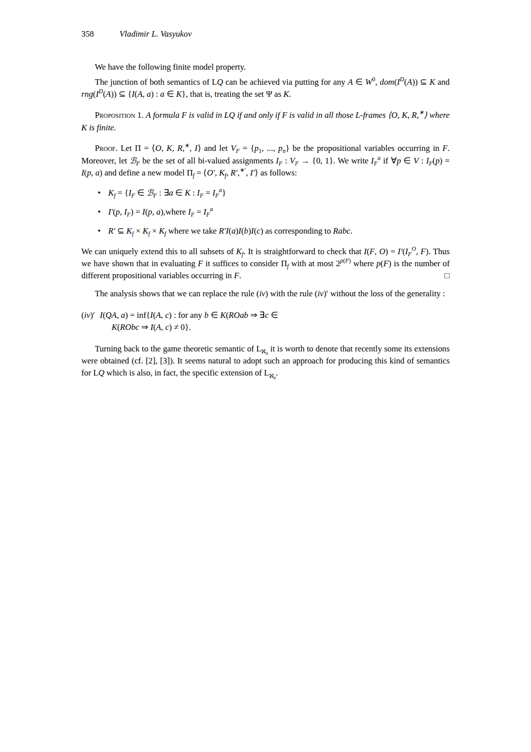358 Vladimir L. Vasyukov
We have the following finite model property.
The junction of both semantics of LQ can be achieved via putting for any A ∈ W0, dom(ID(A)) ⊆ K and rng(ID(A)) ⊆ {I(A, a) : a ∈ K}, that is, treating the set Ψ as K.
Proposition 1. A formula F is valid in LQ if and only if F is valid in all those L-frames ⟨O, K, R,∗⟩ where K is finite.
Proof. Let Π = ⟨O, K, R,∗, I⟩ and let VF = {p1, ..., pn} be the propositional variables occurring in F. Moreover, let ℬF be the set of all bi-valued assignments IF : VF → {0, 1}. We write IFa if ∀p ∈ V : IF(p) = I(p, a) and define a new model Πf = ⟨O′, Kf, R′,∗′, I′⟩ as follows:
Kf = {IF ∈ ℬF : ∃a ∈ K : IF = IFa}
I′(p, IF) = I(p, a),where IF = IFa
R′ ⊆ Kf × Kf × Kf where we take R′I(a)I(b)I(c) as corresponding to Rabc.
We can uniquely extend this to all subsets of Kf. It is straightforward to check that I(F, O) = I′(IFO, F). Thus we have shown that in evaluating F it suffices to consider Πf with at most 2p(F) where p(F) is the number of different propositional variables occurring in F. □
The analysis shows that we can replace the rule (iv) with the rule (iv)′ without the loss of the generality :
(iv)′I(QA, a) = inf{I(A, c) : for any b ∈ K(ROab ⇒ ∃c ∈ K(RObc ⇒ I(A, c) ≠ 0}.
Turning back to the game theoretic semantic of Lℵ0 it is worth to denote that recently some its extensions were obtained (cf. [2], [3]). It seems natural to adopt such an approach for producing this kind of semantics for LQ which is also, in fact, the specific extension of Lℵ0.